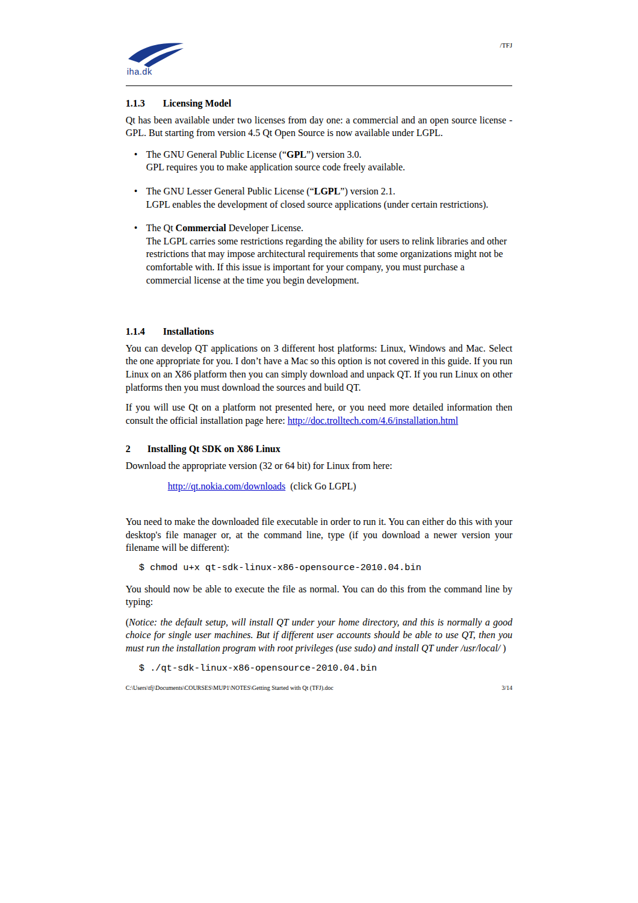/TFJ
iha.dk
1.1.3 Licensing Model
Qt has been available under two licenses from day one: a commercial and an open source license - GPL. But starting from version 4.5 Qt Open Source is now available under LGPL.
The GNU General Public License (“GPL”) version 3.0. GPL requires you to make application source code freely available.
The GNU Lesser General Public License (“LGPL”) version 2.1. LGPL enables the development of closed source applications (under certain restrictions).
The Qt Commercial Developer License. The LGPL carries some restrictions regarding the ability for users to relink libraries and other restrictions that may impose architectural requirements that some organizations might not be comfortable with. If this issue is important for your company, you must purchase a commercial license at the time you begin development.
1.1.4 Installations
You can develop QT applications on 3 different host platforms: Linux, Windows and Mac. Select the one appropriate for you. I don’t have a Mac so this option is not covered in this guide. If you run Linux on an X86 platform then you can simply download and unpack QT. If you run Linux on other platforms then you must download the sources and build QT.
If you will use Qt on a platform not presented here, or you need more detailed information then consult the official installation page here: http://doc.trolltech.com/4.6/installation.html
2 Installing Qt SDK on X86 Linux
Download the appropriate version (32 or 64 bit) for Linux from here:
http://qt.nokia.com/downloads (click Go LGPL)
You need to make the downloaded file executable in order to run it. You can either do this with your desktop's file manager or, at the command line, type (if you download a newer version your filename will be different):
$ chmod u+x qt-sdk-linux-x86-opensource-2010.04.bin
You should now be able to execute the file as normal. You can do this from the command line by typing:
(Notice: the default setup, will install QT under your home directory, and this is normally a good choice for single user machines. But if different user accounts should be able to use QT, then you must run the installation program with root privileges (use sudo) and install QT under /usr/local/ )
$ ./qt-sdk-linux-x86-opensource-2010.04.bin
C:\Users\tfj\Documents\COURSES\MUP1\NOTES\Getting Started with Qt (TFJ).doc 3/14